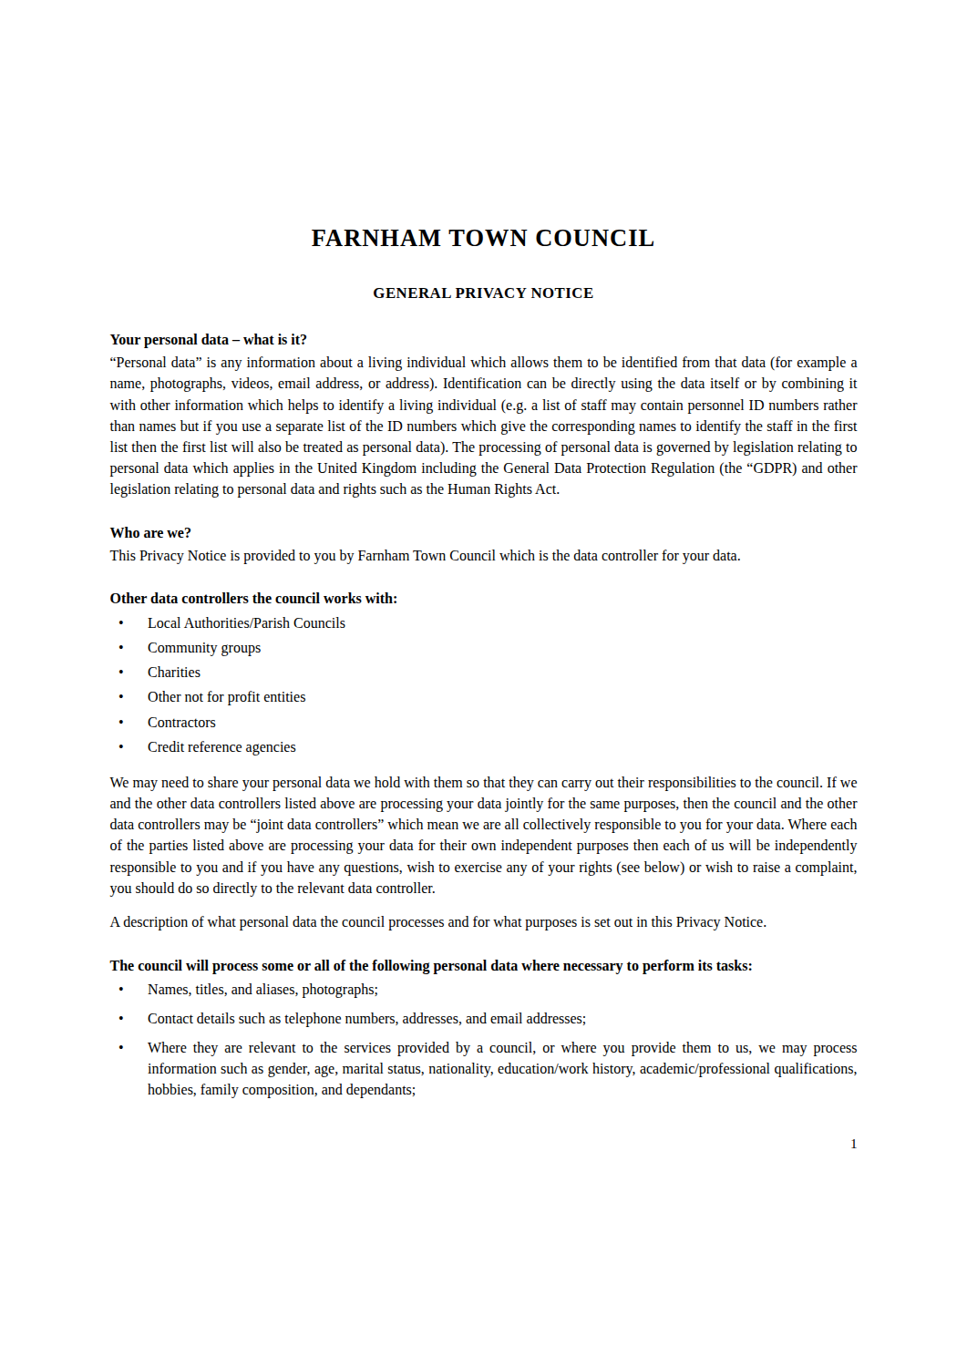FARNHAM TOWN COUNCIL
GENERAL PRIVACY NOTICE
Your personal data – what is it?
“Personal data” is any information about a living individual which allows them to be identified from that data (for example a name, photographs, videos, email address, or address). Identification can be directly using the data itself or by combining it with other information which helps to identify a living individual (e.g. a list of staff may contain personnel ID numbers rather than names but if you use a separate list of the ID numbers which give the corresponding names to identify the staff in the first list then the first list will also be treated as personal data). The processing of personal data is governed by legislation relating to personal data which applies in the United Kingdom including the General Data Protection Regulation (the “GDPR) and other legislation relating to personal data and rights such as the Human Rights Act.
Who are we?
This Privacy Notice is provided to you by Farnham Town Council which is the data controller for your data.
Other data controllers the council works with:
Local Authorities/Parish Councils
Community groups
Charities
Other not for profit entities
Contractors
Credit reference agencies
We may need to share your personal data we hold with them so that they can carry out their responsibilities to the council. If we and the other data controllers listed above are processing your data jointly for the same purposes, then the council and the other data controllers may be “joint data controllers” which mean we are all collectively responsible to you for your data. Where each of the parties listed above are processing your data for their own independent purposes then each of us will be independently responsible to you and if you have any questions, wish to exercise any of your rights (see below) or wish to raise a complaint, you should do so directly to the relevant data controller.
A description of what personal data the council processes and for what purposes is set out in this Privacy Notice.
The council will process some or all of the following personal data where necessary to perform its tasks:
Names, titles, and aliases, photographs;
Contact details such as telephone numbers, addresses, and email addresses;
Where they are relevant to the services provided by a council, or where you provide them to us, we may process information such as gender, age, marital status, nationality, education/work history, academic/professional qualifications, hobbies, family composition, and dependants;
1